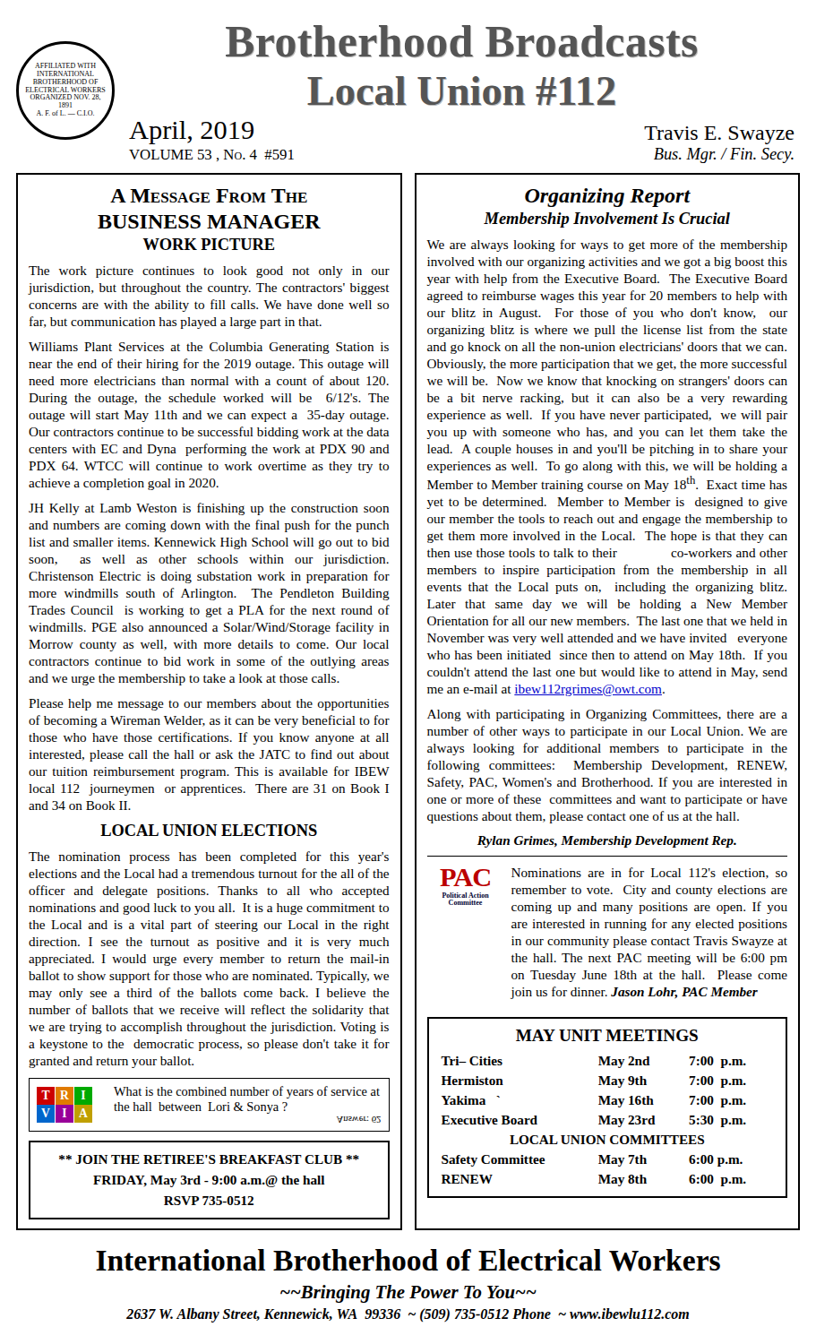AFFILIATED WITH
INTERNATIONAL BROTHERHOOD OF ELECTRICAL WORKERS
ORGANIZED NOV. 28, 1891
A. F. of L. — C.I.O.
Brotherhood Broadcasts
Local Union #112
April, 2019
VOLUME 53 , No. 4 #591
Travis E. Swayze
Bus. Mgr. / Fin. Secy.
A Message From The
business manager
WORK PICTURE
The work picture continues to look good not only in our jurisdiction, but throughout the country. The contractors' biggest concerns are with the ability to fill calls. We have done well so far, but communication has played a large part in that.
Williams Plant Services at the Columbia Generating Station is near the end of their hiring for the 2019 outage. This outage will need more electricians than normal with a count of about 120. During the outage, the schedule worked will be 6/12's. The outage will start May 11th and we can expect a 35-day outage. Our contractors continue to be successful bidding work at the data centers with EC and Dyna performing the work at PDX 90 and PDX 64. WTCC will continue to work overtime as they try to achieve a completion goal in 2020.
JH Kelly at Lamb Weston is finishing up the construction soon and numbers are coming down with the final push for the punch list and smaller items. Kennewick High School will go out to bid soon, as well as other schools within our jurisdiction. Christenson Electric is doing substation work in preparation for more windmills south of Arlington. The Pendleton Building Trades Council is working to get a PLA for the next round of windmills. PGE also announced a Solar/Wind/Storage facility in Morrow county as well, with more details to come. Our local contractors continue to bid work in some of the outlying areas and we urge the membership to take a look at those calls.
Please help me message to our members about the opportunities of becoming a Wireman Welder, as it can be very beneficial to for those who have those certifications. If you know anyone at all interested, please call the hall or ask the JATC to find out about our tuition reimbursement program. This is available for IBEW local 112 journeymen or apprentices. There are 31 on Book I and 34 on Book II.
LOCAL UNION ELECTIONS
The nomination process has been completed for this year's elections and the Local had a tremendous turnout for the all of the officer and delegate positions. Thanks to all who accepted nominations and good luck to you all. It is a huge commitment to the Local and is a vital part of steering our Local in the right direction. I see the turnout as positive and it is very much appreciated. I would urge every member to return the mail-in ballot to show support for those who are nominated. Typically, we may only see a third of the ballots come back. I believe the number of ballots that we receive will reflect the solidarity that we are trying to accomplish throughout the jurisdiction. Voting is a keystone to the democratic process, so please don't take it for granted and return your ballot.
TRIVIA
What is the combined number of years of service at the hall between Lori & Sonya ? Answer: 62
** JOIN THE RETIREE'S BREAKFAST CLUB **
FRIDAY, May 3rd - 9:00 a.m.@ the hall
RSVP 735-0512
Organizing Report
Membership Involvement Is Crucial
We are always looking for ways to get more of the membership involved with our organizing activities and we got a big boost this year with help from the Executive Board. The Executive Board agreed to reimburse wages this year for 20 members to help with our blitz in August. For those of you who don't know, our organizing blitz is where we pull the license list from the state and go knock on all the non-union electricians' doors that we can. Obviously, the more participation that we get, the more successful we will be. Now we know that knocking on strangers' doors can be a bit nerve racking, but it can also be a very rewarding experience as well. If you have never participated, we will pair you up with someone who has, and you can let them take the lead. A couple houses in and you'll be pitching in to share your experiences as well. To go along with this, we will be holding a Member to Member training course on May 18th. Exact time has yet to be determined. Member to Member is designed to give our member the tools to reach out and engage the membership to get them more involved in the Local. The hope is that they can then use those tools to talk to their co-workers and other members to inspire participation from the membership in all events that the Local puts on, including the organizing blitz. Later that same day we will be holding a New Member Orientation for all our new members. The last one that we held in November was very well attended and we have invited everyone who has been initiated since then to attend on May 18th. If you couldn't attend the last one but would like to attend in May, send me an e-mail at ibew112rgrimes@owt.com.
Along with participating in Organizing Committees, there are a number of other ways to participate in our Local Union. We are always looking for additional members to participate in the following committees: Membership Development, RENEW, Safety, PAC, Women's and Brotherhood. If you are interested in one or more of these committees and want to participate or have questions about them, please contact one of us at the hall.
Rylan Grimes, Membership Development Rep.
PAC Political Action Committee
Nominations are in for Local 112's election, so remember to vote. City and county elections are coming up and many positions are open. If you are interested in running for any elected positions in our community please contact Travis Swayze at the hall. The next PAC meeting will be 6:00 pm on Tuesday June 18th at the hall. Please come join us for dinner. Jason Lohr, PAC Member
MAY UNIT MEETINGS
| Tri– Cities | May 2nd | 7:00 p.m. |
| Hermiston | May 9th | 7:00 p.m. |
| Yakima ` | May 16th | 7:00 p.m. |
| Executive Board | May 23rd | 5:30 p.m. |
| LOCAL UNION COMMITTEES |
| Safety Committee | May 7th | 6:00 p.m. |
| RENEW | May 8th | 6:00 p.m. |
International Brotherhood of Electrical Workers
~~Bringing The Power To You~~
2637 W. Albany Street, Kennewick, WA 99336 ~ (509) 735-0512 Phone ~ www.ibewlu112.com